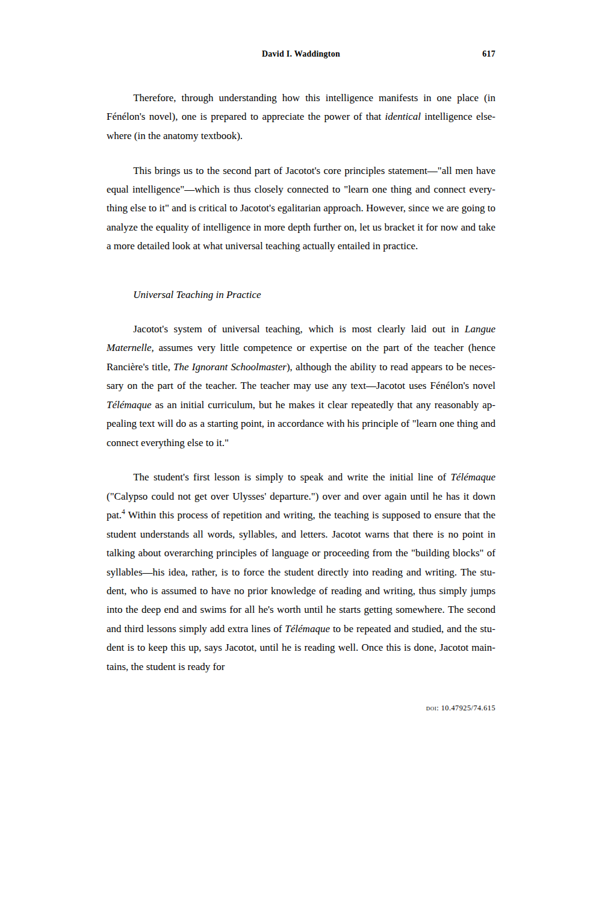David I. Waddington 617
Therefore, through understanding how this intelligence manifests in one place (in Fénélon's novel), one is prepared to appreciate the power of that identical intelligence elsewhere (in the anatomy textbook).
This brings us to the second part of Jacotot's core principles statement—"all men have equal intelligence"—which is thus closely connected to "learn one thing and connect everything else to it" and is critical to Jacotot's egalitarian approach. However, since we are going to analyze the equality of intelligence in more depth further on, let us bracket it for now and take a more detailed look at what universal teaching actually entailed in practice.
Universal Teaching in Practice
Jacotot's system of universal teaching, which is most clearly laid out in Langue Maternelle, assumes very little competence or expertise on the part of the teacher (hence Rancière's title, The Ignorant Schoolmaster), although the ability to read appears to be necessary on the part of the teacher. The teacher may use any text—Jacotot uses Fénélon's novel Télémaque as an initial curriculum, but he makes it clear repeatedly that any reasonably appealing text will do as a starting point, in accordance with his principle of "learn one thing and connect everything else to it."
The student's first lesson is simply to speak and write the initial line of Télémaque ("Calypso could not get over Ulysses' departure.") over and over again until he has it down pat.4 Within this process of repetition and writing, the teaching is supposed to ensure that the student understands all words, syllables, and letters. Jacotot warns that there is no point in talking about overarching principles of language or proceeding from the "building blocks" of syllables—his idea, rather, is to force the student directly into reading and writing. The student, who is assumed to have no prior knowledge of reading and writing, thus simply jumps into the deep end and swims for all he's worth until he starts getting somewhere. The second and third lessons simply add extra lines of Télémaque to be repeated and studied, and the student is to keep this up, says Jacotot, until he is reading well. Once this is done, Jacotot maintains, the student is ready for
doi: 10.47925/74.615